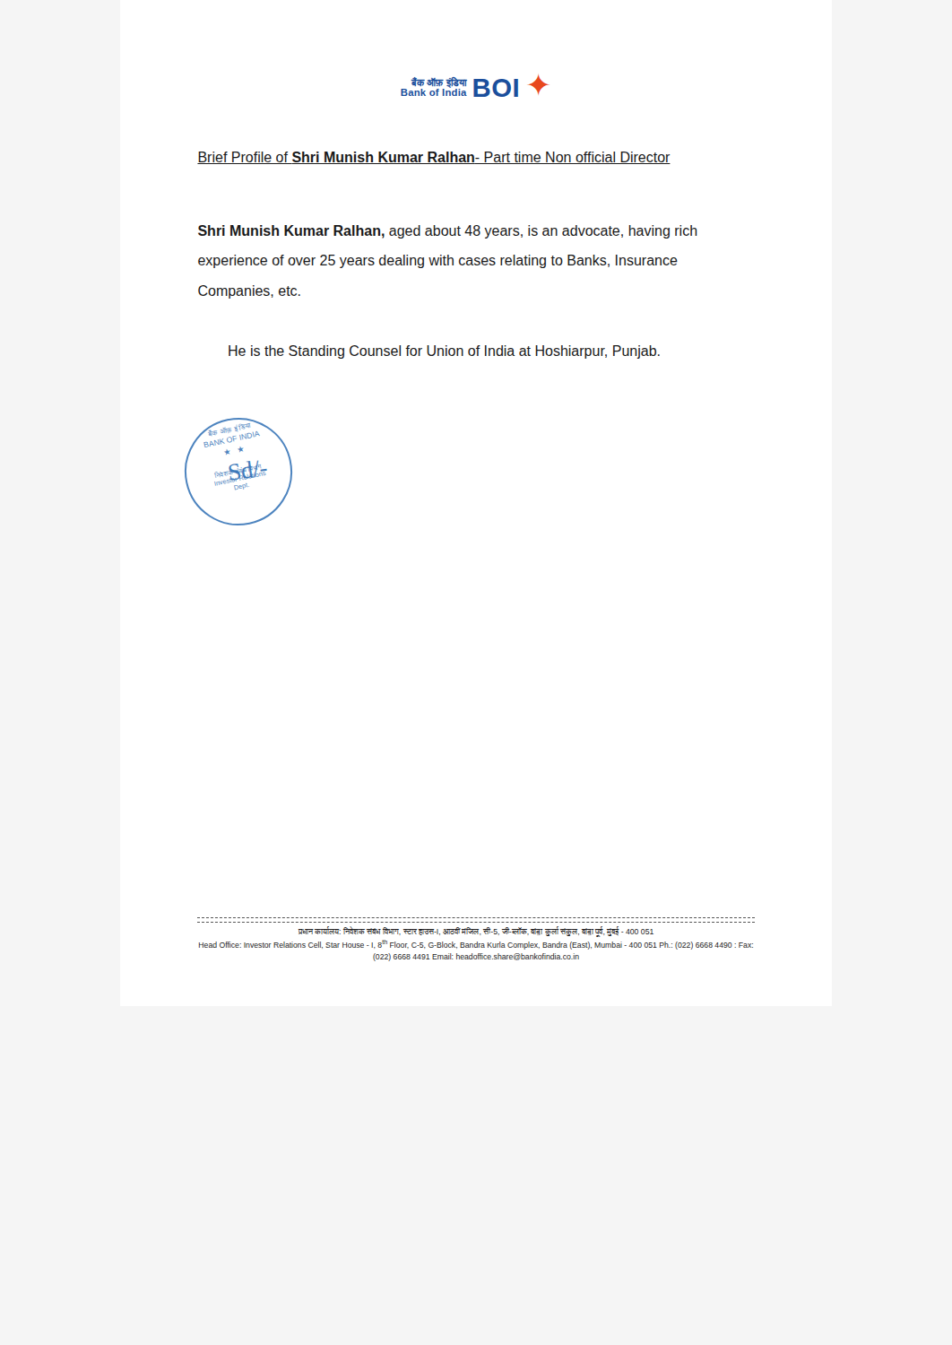बैंक ऑफ़ इंडिया Bank of India BOI ✦
Brief Profile of Shri Munish Kumar Ralhan- Part time Non official Director
Shri Munish Kumar Ralhan, aged about 48 years, is an advocate, having rich experience of over 25 years dealing with cases relating to Banks, Insurance Companies, etc.
He is the Standing Counsel for Union of India at Hoshiarpur, Punjab.
बैंक ऑफ़ इंडिया
BANK OF INDIA
★ ★
निवेशक संबंध विभाग
Investor Relations
Dept.
Sd/-
प्रधान कार्यालय: निवेशक संबंध विभाग, स्टार हाउस-I, आठवीं मंजिल, सी-5, जी-ब्लॉक, बांद्रा कुर्ला संकुल, बांद्रा पूर्व, मुंबई - 400 051
Head Office: Investor Relations Cell, Star House - I, 8th Floor, C-5, G-Block, Bandra Kurla Complex, Bandra (East), Mumbai - 400 051 Ph.: (022) 6668 4490 : Fax: (022) 6668 4491 Email: headoffice.share@bankofindia.co.in